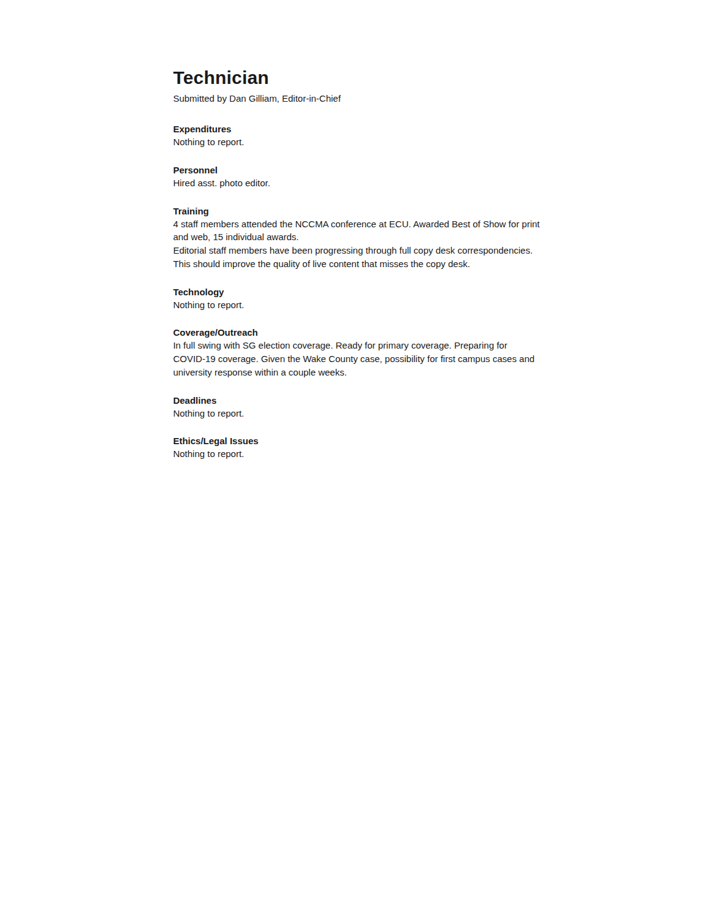Technician
Submitted by Dan Gilliam, Editor-in-Chief
Expenditures
Nothing to report.
Personnel
Hired asst. photo editor.
Training
4 staff members attended the NCCMA conference at ECU. Awarded Best of Show for print and web, 15 individual awards.
Editorial staff members have been progressing through full copy desk correspondencies. This should improve the quality of live content that misses the copy desk.
Technology
Nothing to report.
Coverage/Outreach
In full swing with SG election coverage. Ready for primary coverage. Preparing for COVID-19 coverage. Given the Wake County case, possibility for first campus cases and university response within a couple weeks.
Deadlines
Nothing to report.
Ethics/Legal Issues
Nothing to report.